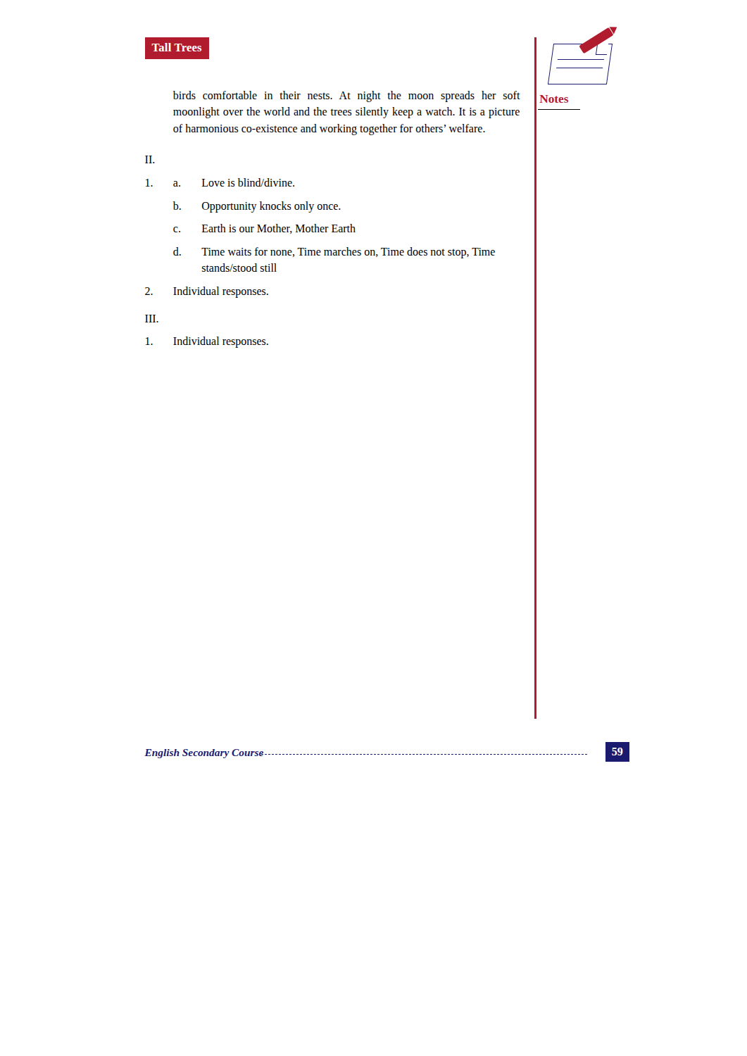Tall Trees
Notes
birds comfortable in their nests. At night the moon spreads her soft moonlight over the world and the trees silently keep a watch. It is a picture of harmonious co-existence and working together for others’ welfare.
II.
1.
a. Love is blind/divine.
b. Opportunity knocks only once.
c. Earth is our Mother, Mother Earth
d. Time waits for none, Time marches on, Time does not stop, Time stands/stood still
2. Individual responses.
III.
1. Individual responses.
English Secondary Course
59